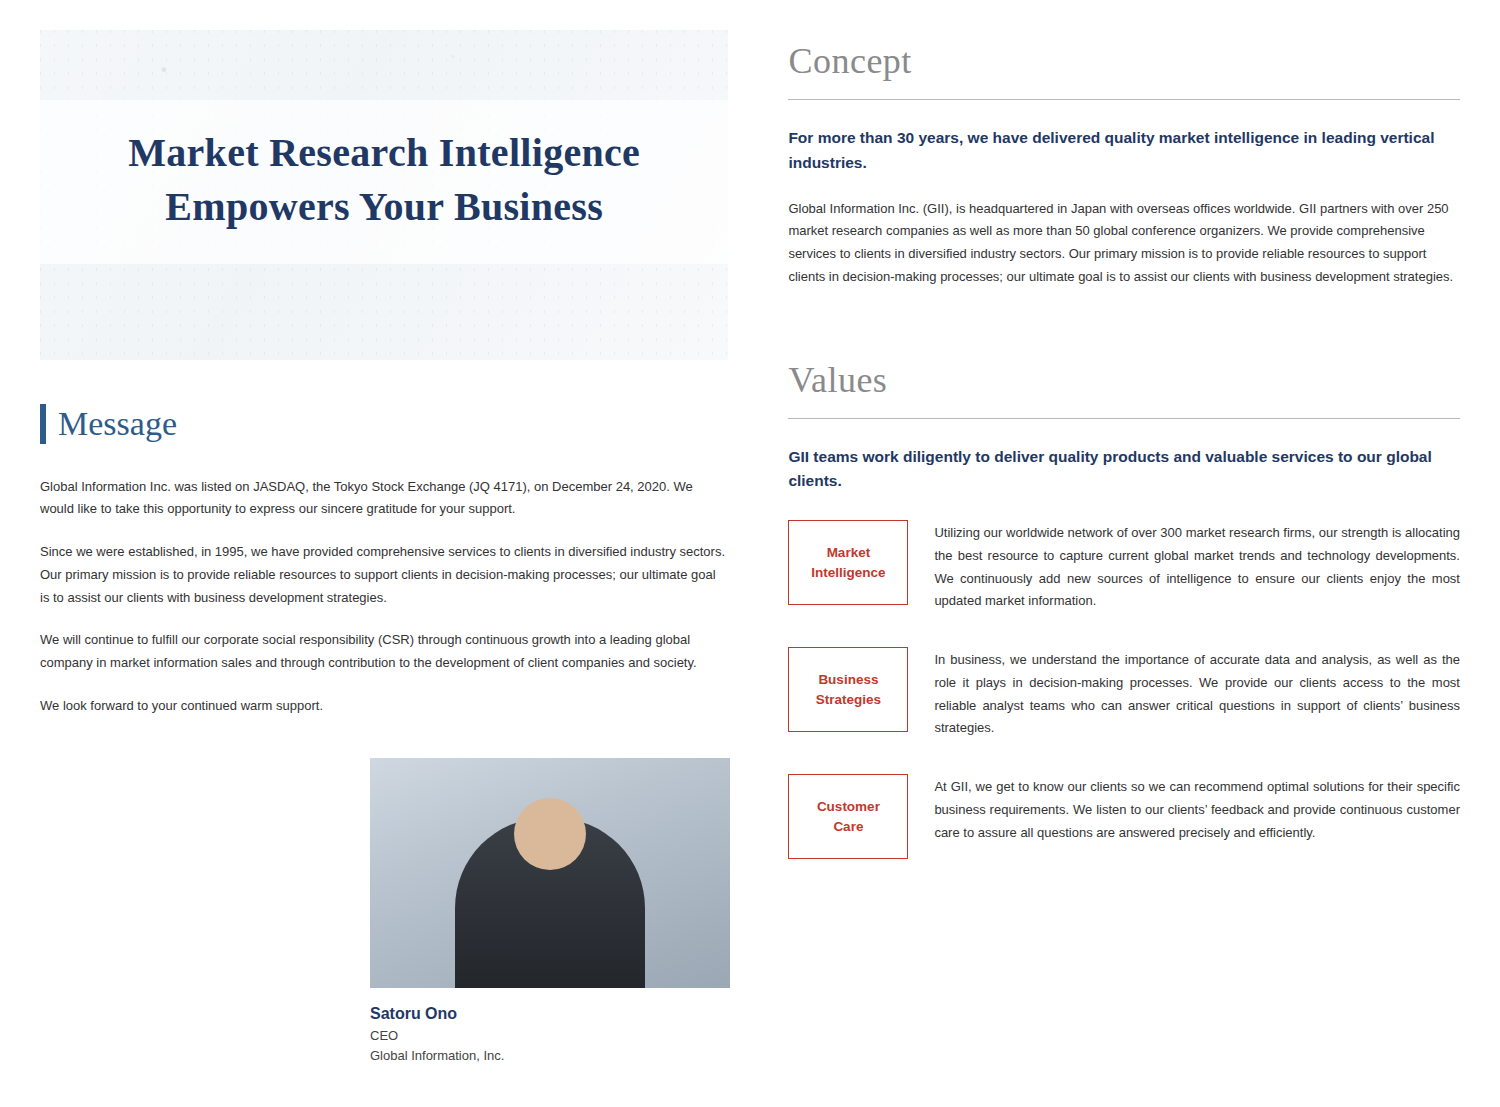Market Research Intelligence
Empowers Your Business
Message
Global Information Inc. was listed on JASDAQ, the Tokyo Stock Exchange (JQ 4171), on December 24, 2020. We would like to take this opportunity to express our sincere gratitude for your support.
Since we were established, in 1995, we have provided comprehensive services to clients in diversified industry sectors. Our primary mission is to provide reliable resources to support clients in decision-making processes; our ultimate goal is to assist our clients with business development strategies.
We will continue to fulfill our corporate social responsibility (CSR) through continuous growth into a leading global company in market information sales and through contribution to the development of client companies and society.
We look forward to your continued warm support.
Satoru Ono
CEO
Global Information, Inc.
Concept
For more than 30 years, we have delivered quality market intelligence in leading vertical industries.
Global Information Inc. (GII), is headquartered in Japan with overseas offices worldwide. GII partners with over 250 market research companies as well as more than 50 global conference organizers. We provide comprehensive services to clients in diversified industry sectors. Our primary mission is to provide reliable resources to support clients in decision-making processes; our ultimate goal is to assist our clients with business development strategies.
Values
GII teams work diligently to deliver quality products and valuable services to our global clients.
Market
Intelligence
Utilizing our worldwide network of over 300 market research firms, our strength is allocating the best resource to capture current global market trends and technology developments. We continuously add new sources of intelligence to ensure our clients enjoy the most updated market information.
Business
Strategies
In business, we understand the importance of accurate data and analysis, as well as the role it plays in decision-making processes. We provide our clients access to the most reliable analyst teams who can answer critical questions in support of clients’ business strategies.
Customer
Care
At GII, we get to know our clients so we can recommend optimal solutions for their specific business requirements. We listen to our clients’ feedback and provide continuous customer care to assure all questions are answered precisely and efficiently.